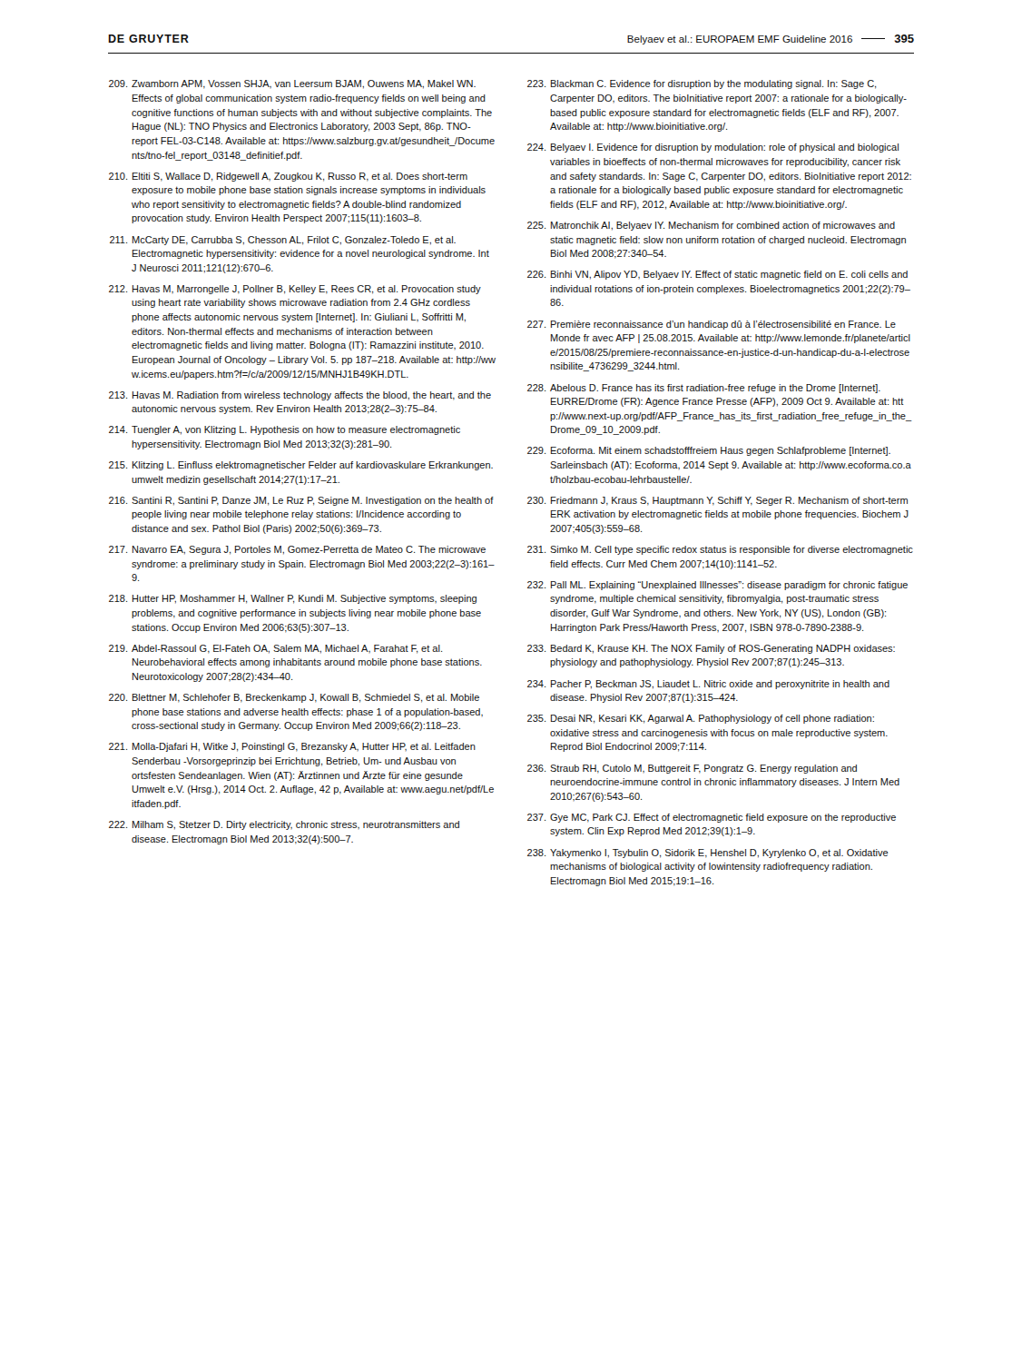DE GRUYTER
Belyaev et al.: EUROPAEM EMF Guideline 2016 395
209 Zwamborn APM, Vossen SHJA, van Leersum BJAM, Ouwens MA, Makel WN. Effects of global communication system radio-frequency fields on well being and cognitive functions of human subjects with and without subjective complaints. The Hague (NL): TNO Physics and Electronics Laboratory, 2003 Sept, 86p. TNO-report FEL-03-C148. Available at: https://www.salzburg.gv.at/gesundheit_/Documents/tno-fel_report_03148_definitief.pdf.
210 Eltiti S, Wallace D, Ridgewell A, Zougkou K, Russo R, et al. Does short-term exposure to mobile phone base station signals increase symptoms in individuals who report sensitivity to electromagnetic fields? A double-blind randomized provocation study. Environ Health Perspect 2007;115(11):1603–8.
211 McCarty DE, Carrubba S, Chesson AL, Frilot C, Gonzalez-Toledo E, et al. Electromagnetic hypersensitivity: evidence for a novel neurological syndrome. Int J Neurosci 2011;121(12):670–6.
212 Havas M, Marrongelle J, Pollner B, Kelley E, Rees CR, et al. Provocation study using heart rate variability shows microwave radiation from 2.4 GHz cordless phone affects autonomic nervous system [Internet]. In: Giuliani L, Soffritti M, editors. Non-thermal effects and mechanisms of interaction between electromagnetic fields and living matter. Bologna (IT): Ramazzini institute, 2010. European Journal of Oncology – Library Vol. 5. pp 187–218. Available at: http://www.icems.eu/papers.htm?f=/c/a/2009/12/15/MNHJ1B49KH.DTL.
213 Havas M. Radiation from wireless technology affects the blood, the heart, and the autonomic nervous system. Rev Environ Health 2013;28(2–3):75–84.
214 Tuengler A, von Klitzing L. Hypothesis on how to measure electromagnetic hypersensitivity. Electromagn Biol Med 2013;32(3):281–90.
215 Klitzing L. Einfluss elektromagnetischer Felder auf kardiovaskulare Erkrankungen. umwelt medizin gesellschaft 2014;27(1):17–21.
216 Santini R, Santini P, Danze JM, Le Ruz P, Seigne M. Investigation on the health of people living near mobile telephone relay stations: I/Incidence according to distance and sex. Pathol Biol (Paris) 2002;50(6):369–73.
217 Navarro EA, Segura J, Portoles M, Gomez-Perretta de Mateo C. The microwave syndrome: a preliminary study in Spain. Electromagn Biol Med 2003;22(2–3):161–9.
218 Hutter HP, Moshammer H, Wallner P, Kundi M. Subjective symptoms, sleeping problems, and cognitive performance in subjects living near mobile phone base stations. Occup Environ Med 2006;63(5):307–13.
219 Abdel-Rassoul G, El-Fateh OA, Salem MA, Michael A, Farahat F, et al. Neurobehavioral effects among inhabitants around mobile phone base stations. Neurotoxicology 2007;28(2):434–40.
220 Blettner M, Schlehofer B, Breckenkamp J, Kowall B, Schmiedel S, et al. Mobile phone base stations and adverse health effects: phase 1 of a population-based, cross-sectional study in Germany. Occup Environ Med 2009;66(2):118–23.
221 Molla-Djafari H, Witke J, Poinstingl G, Brezansky A, Hutter HP, et al. Leitfaden Senderbau -Vorsorgeprinzip bei Errichtung, Betrieb, Um- und Ausbau von ortsfesten Sendeanlagen. Wien (AT): Ärztinnen und Ärzte für eine gesunde Umwelt e.V. (Hrsg.), 2014 Oct. 2. Auflage, 42 p, Available at: www.aegu.net/pdf/Leitfaden.pdf.
222 Milham S, Stetzer D. Dirty electricity, chronic stress, neurotransmitters and disease. Electromagn Biol Med 2013;32(4):500–7.
223 Blackman C. Evidence for disruption by the modulating signal. In: Sage C, Carpenter DO, editors. The bioInitiative report 2007: a rationale for a biologically-based public exposure standard for electromagnetic fields (ELF and RF), 2007. Available at: http://www.bioinitiative.org/.
224 Belyaev I. Evidence for disruption by modulation: role of physical and biological variables in bioeffects of non-thermal microwaves for reproducibility, cancer risk and safety standards. In: Sage C, Carpenter DO, editors. BioInitiative report 2012: a rationale for a biologically based public exposure standard for electromagnetic fields (ELF and RF), 2012, Available at: http://www.bioinitiative.org/.
225 Matronchik AI, Belyaev IY. Mechanism for combined action of microwaves and static magnetic field: slow non uniform rotation of charged nucleoid. Electromagn Biol Med 2008;27:340–54.
226 Binhi VN, Alipov YD, Belyaev IY. Effect of static magnetic field on E. coli cells and individual rotations of ion-protein complexes. Bioelectromagnetics 2001;22(2):79–86.
227 Première reconnaissance d’un handicap dû à l’électrosensibilité en France. Le Monde fr avec AFP | 25.08.2015. Available at: http://www.lemonde.fr/planete/article/2015/08/25/premiere-reconnaissance-en-justice-d-un-handicap-du-a-l-electrosensibilite_4736299_3244.html.
228 Abelous D. France has its first radiation-free refuge in the Drome [Internet]. EURRE/Drome (FR): Agence France Presse (AFP), 2009 Oct 9. Available at: http://www.next-up.org/pdf/AFP_France_has_its_first_radiation_free_refuge_in_the_Drome_09_10_2009.pdf.
229 Ecoforma. Mit einem schadstofffreiem Haus gegen Schlafprobleme [Internet]. Sarleinsbach (AT): Ecoforma, 2014 Sept 9. Available at: http://www.ecoforma.co.at/holzbau-ecobau-lehrbaustelle/.
230 Friedmann J, Kraus S, Hauptmann Y, Schiff Y, Seger R. Mechanism of short-term ERK activation by electromagnetic fields at mobile phone frequencies. Biochem J 2007;405(3):559–68.
231 Simko M. Cell type specific redox status is responsible for diverse electromagnetic field effects. Curr Med Chem 2007;14(10):1141–52.
232 Pall ML. Explaining “Unexplained Illnesses”: disease paradigm for chronic fatigue syndrome, multiple chemical sensitivity, fibromyalgia, post-traumatic stress disorder, Gulf War Syndrome, and others. New York, NY (US), London (GB): Harrington Park Press/Haworth Press, 2007, ISBN 978-0-7890-2388-9.
233 Bedard K, Krause KH. The NOX Family of ROS-Generating NADPH oxidases: physiology and pathophysiology. Physiol Rev 2007;87(1):245–313.
234 Pacher P, Beckman JS, Liaudet L. Nitric oxide and peroxynitrite in health and disease. Physiol Rev 2007;87(1):315–424.
235 Desai NR, Kesari KK, Agarwal A. Pathophysiology of cell phone radiation: oxidative stress and carcinogenesis with focus on male reproductive system. Reprod Biol Endocrinol 2009;7:114.
236 Straub RH, Cutolo M, Buttgereit F, Pongratz G. Energy regulation and neuroendocrine-immune control in chronic inflammatory diseases. J Intern Med 2010;267(6):543–60.
237 Gye MC, Park CJ. Effect of electromagnetic field exposure on the reproductive system. Clin Exp Reprod Med 2012;39(1):1–9.
238 Yakymenko I, Tsybulin O, Sidorik E, Henshel D, Kyrylenko O, et al. Oxidative mechanisms of biological activity of lowintensity radiofrequency radiation. Electromagn Biol Med 2015;19:1–16.